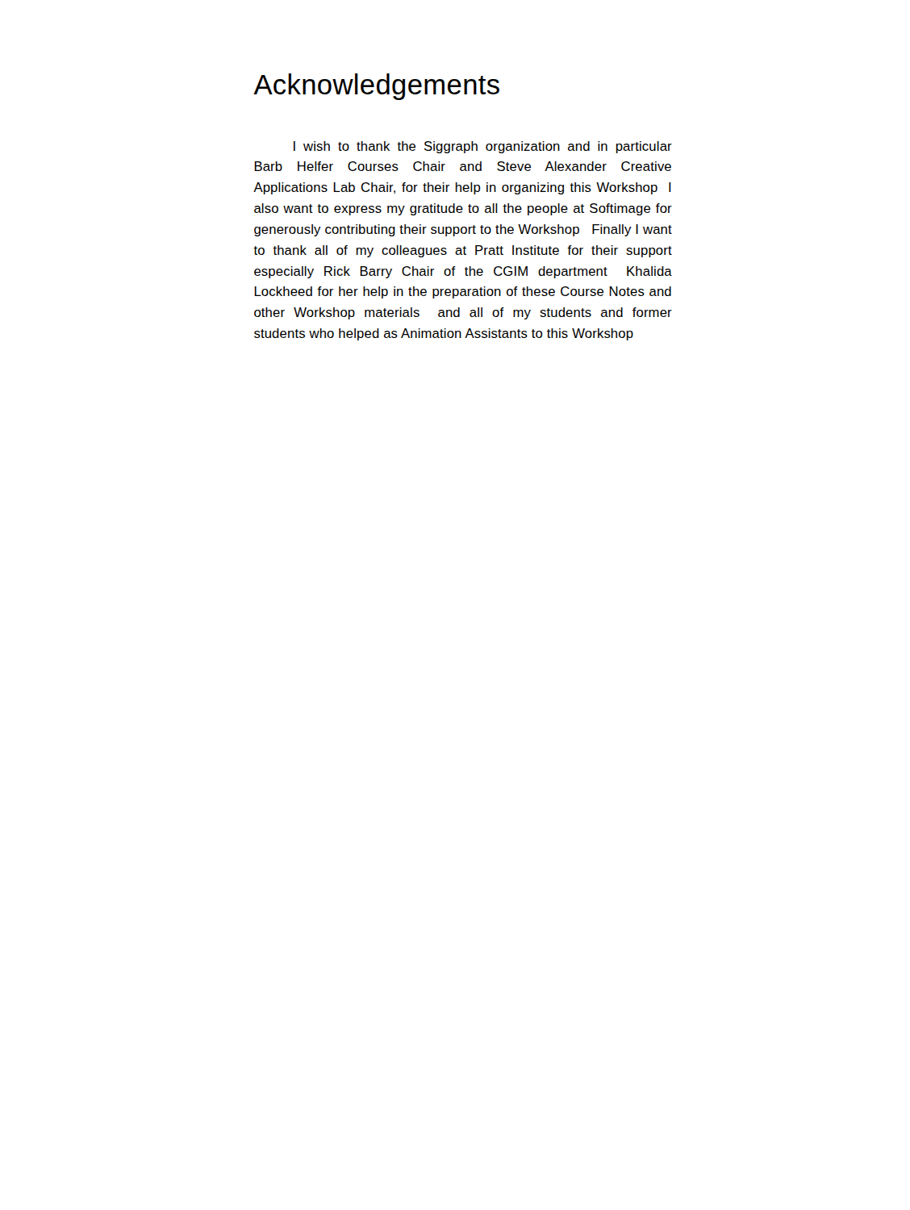Acknowledgements
I wish to thank the Siggraph organization and in particular Barb Helfer Courses Chair and Steve Alexander Creative Applications Lab Chair, for their help in organizing this Workshop I also want to express my gratitude to all the people at Softimage for generously contributing their support to the Workshop Finally I want to thank all of my colleagues at Pratt Institute for their support especially Rick Barry Chair of the CGIM department Khalida Lockheed for her help in the preparation of these Course Notes and other Workshop materials and all of my students and former students who helped as Animation Assistants to this Workshop